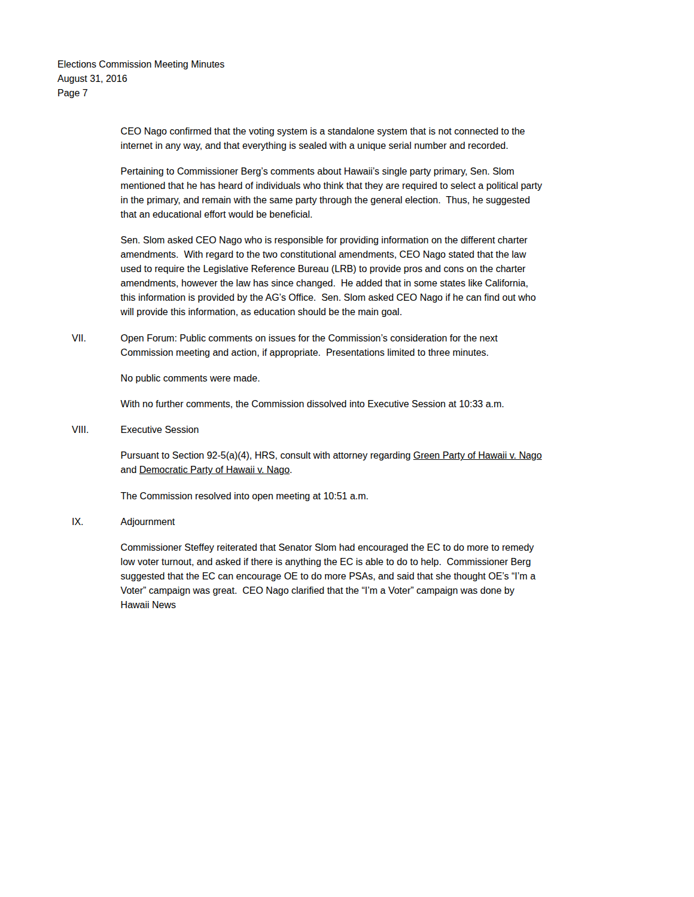Elections Commission Meeting Minutes
August 31, 2016
Page 7
CEO Nago confirmed that the voting system is a standalone system that is not connected to the internet in any way, and that everything is sealed with a unique serial number and recorded.
Pertaining to Commissioner Berg’s comments about Hawaii’s single party primary, Sen. Slom mentioned that he has heard of individuals who think that they are required to select a political party in the primary, and remain with the same party through the general election. Thus, he suggested that an educational effort would be beneficial.
Sen. Slom asked CEO Nago who is responsible for providing information on the different charter amendments. With regard to the two constitutional amendments, CEO Nago stated that the law used to require the Legislative Reference Bureau (LRB) to provide pros and cons on the charter amendments, however the law has since changed. He added that in some states like California, this information is provided by the AG’s Office. Sen. Slom asked CEO Nago if he can find out who will provide this information, as education should be the main goal.
VII.
Open Forum: Public comments on issues for the Commission’s consideration for the next Commission meeting and action, if appropriate. Presentations limited to three minutes.
No public comments were made.
With no further comments, the Commission dissolved into Executive Session at 10:33 a.m.
VIII.
Executive Session
Pursuant to Section 92-5(a)(4), HRS, consult with attorney regarding Green Party of Hawaii v. Nago and Democratic Party of Hawaii v. Nago.
The Commission resolved into open meeting at 10:51 a.m.
IX.
Adjournment
Commissioner Steffey reiterated that Senator Slom had encouraged the EC to do more to remedy low voter turnout, and asked if there is anything the EC is able to do to help. Commissioner Berg suggested that the EC can encourage OE to do more PSAs, and said that she thought OE’s “I’m a Voter” campaign was great. CEO Nago clarified that the “I’m a Voter” campaign was done by Hawaii News